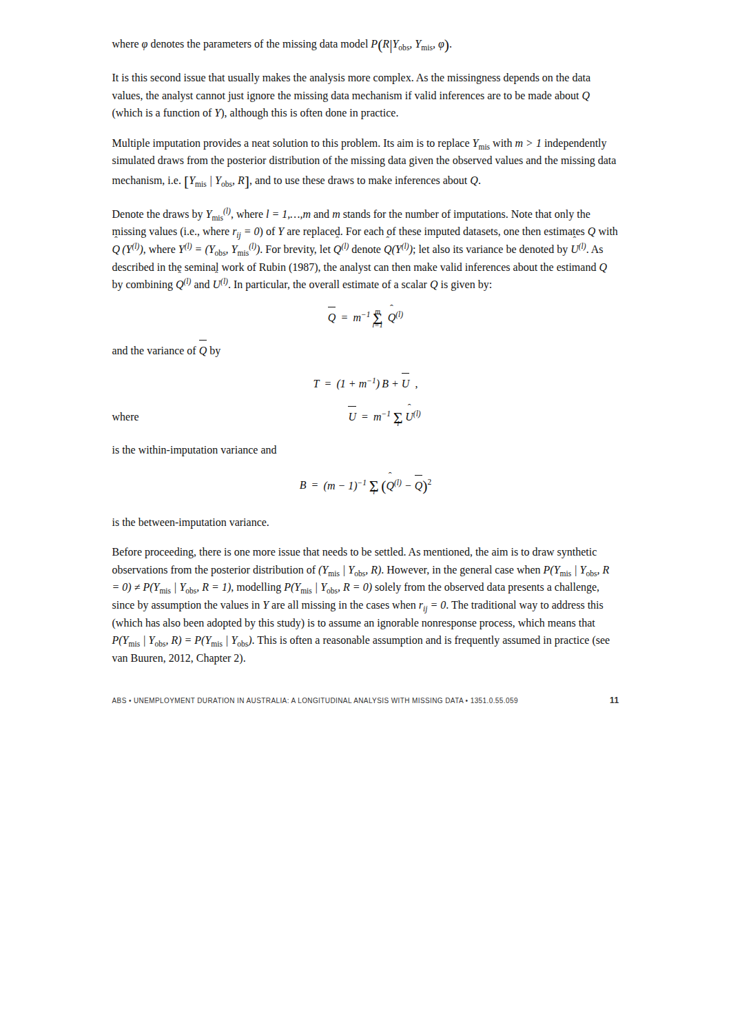where φ denotes the parameters of the missing data model P(R|Yobs, Ymis, φ).
It is this second issue that usually makes the analysis more complex. As the missingness depends on the data values, the analyst cannot just ignore the missing data mechanism if valid inferences are to be made about Q (which is a function of Y), although this is often done in practice.
Multiple imputation provides a neat solution to this problem. Its aim is to replace Ymis with m > 1 independently simulated draws from the posterior distribution of the missing data given the observed values and the missing data mechanism, i.e. [Ymis | Yobs, R], and to use these draws to make inferences about Q.
Denote the draws by Ymis(l), where l = 1,…,m and m stands for the number of imputations. Note that only the missing values (i.e., where rij = 0) of Y are replaced. For each of these imputed datasets, one then estimates Q with Q (Y(l)), where Y(l) = (Yobs, Ymis(l)). For brevity, let Q(l) denote Q(Y(l)); let also its variance be denoted by U(l). As described in the seminal work of Rubin (1987), the analyst can then make valid inferences about the estimand Q by combining Q(l) and U(l). In particular, the overall estimate of a scalar Q is given by:
Q = m−1 Σml=1 Q(l)
and the variance of Q by
T = (1 + m−1) B + U ,
where
U = m−1 Σl U(l)
is the within-imputation variance and
B = (m − 1)−1 Σl(Q(l) − Q)2
is the between-imputation variance.
Before proceeding, there is one more issue that needs to be settled. As mentioned, the aim is to draw synthetic observations from the posterior distribution of (Ymis | Yobs, R). However, in the general case when P(Ymis | Yobs, R = 0) ≠ P(Ymis | Yobs, R = 1), modelling P(Ymis | Yobs, R = 0) solely from the observed data presents a challenge, since by assumption the values in Y are all missing in the cases when rij = 0. The traditional way to address this (which has also been adopted by this study) is to assume an ignorable nonresponse process, which means that P(Ymis | Yobs, R) = P(Ymis | Yobs). This is often a reasonable assumption and is frequently assumed in practice (see van Buuren, 2012, Chapter 2).
ABS • UNEMPLOYMENT DURATION IN AUSTRALIA: A LONGITUDINAL ANALYSIS WITH MISSING DATA • 1351.0.55.059 11